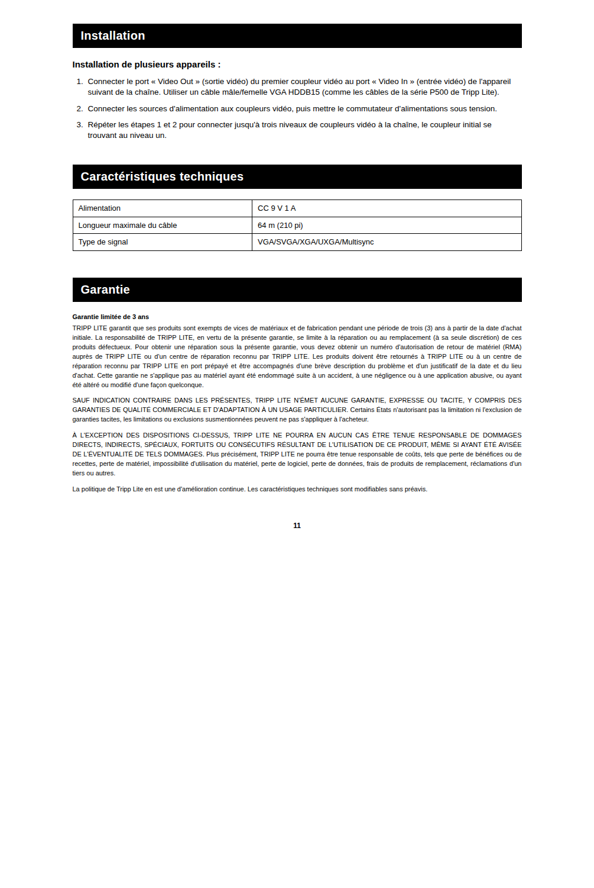Installation
Installation de plusieurs appareils :
Connecter le port « Video Out » (sortie vidéo) du premier coupleur vidéo au port « Video In » (entrée vidéo) de l'appareil suivant de la chaîne. Utiliser un câble mâle/femelle VGA HDDB15 (comme les câbles de la série P500 de Tripp Lite).
Connecter les sources d'alimentation aux coupleurs vidéo, puis mettre le commutateur d'alimentations sous tension.
Répéter les étapes 1 et 2 pour connecter jusqu'à trois niveaux de coupleurs vidéo à la chaîne, le coupleur initial se trouvant au niveau un.
Caractéristiques techniques
| Alimentation | CC 9 V 1 A |
| Longueur maximale du câble | 64 m (210 pi) |
| Type de signal | VGA/SVGA/XGA/UXGA/Multisync |
Garantie
Garantie limitée de 3 ans
TRIPP LITE garantit que ses produits sont exempts de vices de matériaux et de fabrication pendant une période de trois (3) ans à partir de la date d'achat initiale. La responsabilité de TRIPP LITE, en vertu de la présente garantie, se limite à la réparation ou au remplacement (à sa seule discrétion) de ces produits défectueux. Pour obtenir une réparation sous la présente garantie, vous devez obtenir un numéro d'autorisation de retour de matériel (RMA) auprès de TRIPP LITE ou d'un centre de réparation reconnu par TRIPP LITE. Les produits doivent être retournés à TRIPP LITE ou à un centre de réparation reconnu par TRIPP LITE en port prépayé et être accompagnés d'une brève description du problème et d'un justificatif de la date et du lieu d'achat. Cette garantie ne s'applique pas au matériel ayant été endommagé suite à un accident, à une négligence ou à une application abusive, ou ayant été altéré ou modifié d'une façon quelconque.
SAUF INDICATION CONTRAIRE DANS LES PRÉSENTES, TRIPP LITE N'ÉMET AUCUNE GARANTIE, EXPRESSE OU TACITE, Y COMPRIS DES GARANTIES DE QUALITÉ COMMERCIALE ET D'ADAPTATION À UN USAGE PARTICULIER. Certains États n'autorisant pas la limitation ni l'exclusion de garanties tacites, les limitations ou exclusions susmentionnées peuvent ne pas s'appliquer à l'acheteur.
À L'EXCEPTION DES DISPOSITIONS CI-DESSUS, TRIPP LITE NE POURRA EN AUCUN CAS ÊTRE TENUE RESPONSABLE DE DOMMAGES DIRECTS, INDIRECTS, SPÉCIAUX, FORTUITS OU CONSÉCUTIFS RÉSULTANT DE L'UTILISATION DE CE PRODUIT, MÊME SI AYANT ÉTÉ AVISÉE DE L'ÉVENTUALITÉ DE TELS DOMMAGES. Plus précisément, TRIPP LITE ne pourra être tenue responsable de coûts, tels que perte de bénéfices ou de recettes, perte de matériel, impossibilité d'utilisation du matériel, perte de logiciel, perte de données, frais de produits de remplacement, réclamations d'un tiers ou autres.
La politique de Tripp Lite en est une d'amélioration continue. Les caractéristiques techniques sont modifiables sans préavis.
11